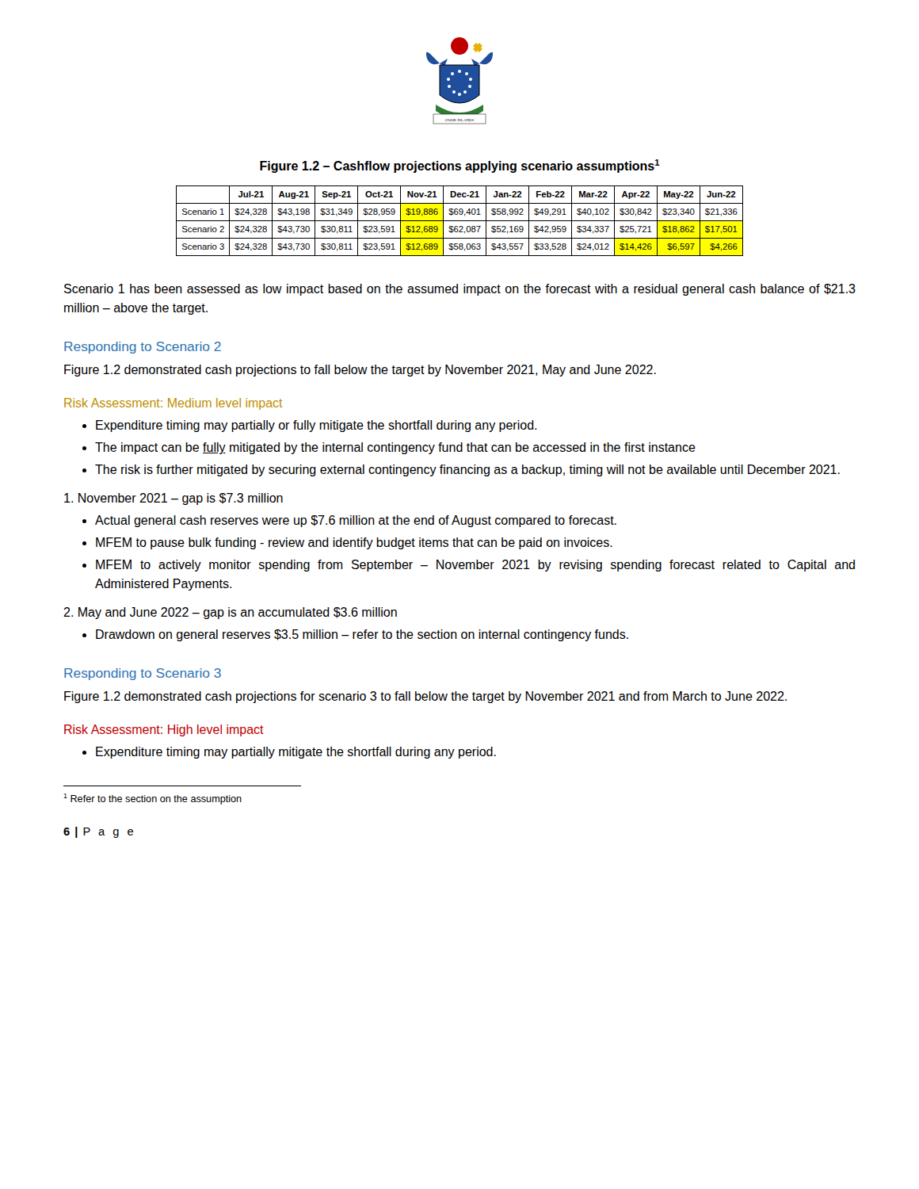COOK ISLANDS
Figure 1.2 – Cashflow projections applying scenario assumptions1
| | Jul-21 | Aug-21 | Sep-21 | Oct-21 | Nov-21 | Dec-21 | Jan-22 | Feb-22 | Mar-22 | Apr-22 | May-22 | Jun-22 |
| --- | --- | --- | --- | --- | --- | --- | --- | --- | --- | --- | --- | --- |
| Scenario 1 | $24,328 | $43,198 | $31,349 | $28,959 | $19,886 | $69,401 | $58,992 | $49,291 | $40,102 | $30,842 | $23,340 | $21,336 |
| Scenario 2 | $24,328 | $43,730 | $30,811 | $23,591 | $12,689 | $62,087 | $52,169 | $42,959 | $34,337 | $25,721 | $18,862 | $17,501 |
| Scenario 3 | $24,328 | $43,730 | $30,811 | $23,591 | $12,689 | $58,063 | $43,557 | $33,528 | $24,012 | $14,426 | $6,597 | $4,266 |
Scenario 1 has been assessed as low impact based on the assumed impact on the forecast with a residual general cash balance of $21.3 million – above the target.
Responding to Scenario 2
Figure 1.2 demonstrated cash projections to fall below the target by November 2021, May and June 2022.
Risk Assessment: Medium level impact
Expenditure timing may partially or fully mitigate the shortfall during any period.
The impact can be fully mitigated by the internal contingency fund that can be accessed in the first instance
The risk is further mitigated by securing external contingency financing as a backup, timing will not be available until December 2021.
1. November 2021 – gap is $7.3 million
Actual general cash reserves were up $7.6 million at the end of August compared to forecast.
MFEM to pause bulk funding - review and identify budget items that can be paid on invoices.
MFEM to actively monitor spending from September – November 2021 by revising spending forecast related to Capital and Administered Payments.
2. May and June 2022 – gap is an accumulated $3.6 million
Drawdown on general reserves $3.5 million – refer to the section on internal contingency funds.
Responding to Scenario 3
Figure 1.2 demonstrated cash projections for scenario 3 to fall below the target by November 2021 and from March to June 2022.
Risk Assessment: High level impact
Expenditure timing may partially mitigate the shortfall during any period.
1 Refer to the section on the assumption
6 | P a g e